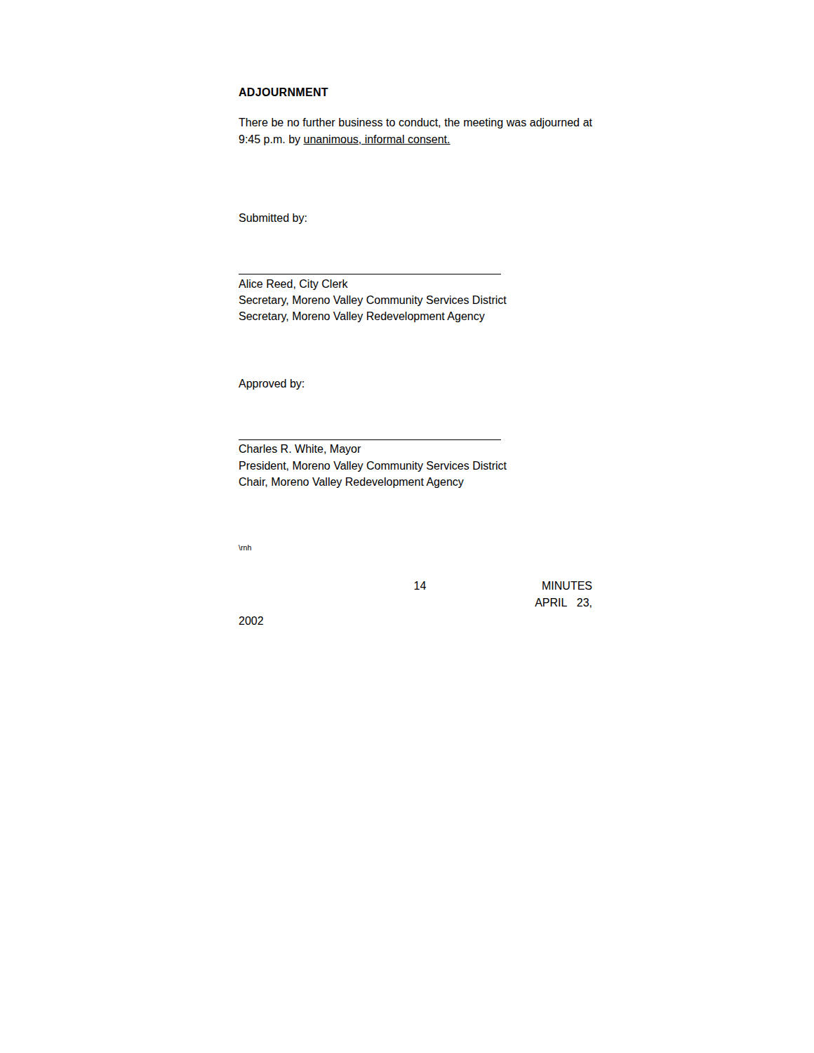ADJOURNMENT
There be no further business to conduct, the meeting was adjourned at 9:45 p.m. by unanimous, informal consent.
Submitted by:
Alice Reed, City Clerk Secretary, Moreno Valley Community Services District Secretary, Moreno Valley Redevelopment Agency
Approved by:
Charles R. White, Mayor President, Moreno Valley Community Services District Chair, Moreno Valley Redevelopment Agency
\rnh
14
MINUTES APRIL 23,
2002